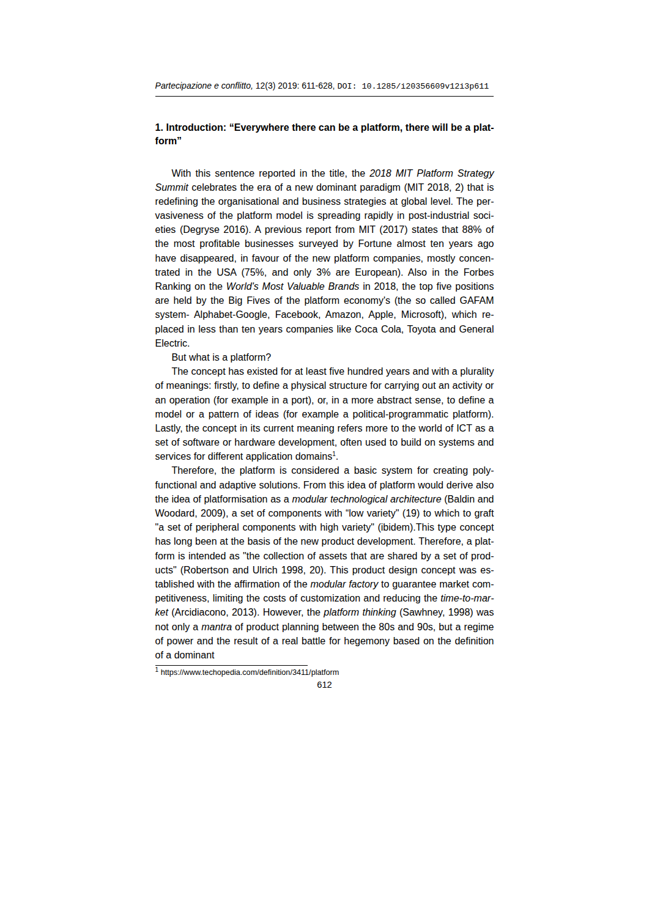Partecipazione e conflitto, 12(3) 2019: 611-628, DOI: 10.1285/i20356609v12i3p611
1. Introduction: “Everywhere there can be a platform, there will be a plat­form”
With this sentence reported in the title, the 2018 MIT Platform Strategy Summit celebrates the era of a new dominant paradigm (MIT 2018, 2) that is redefining the organisational and business strategies at global level. The pervasiveness of the platform model is spreading rapidly in post-industrial societies (Degryse 2016). A previous report from MIT (2017) states that 88% of the most profitable businesses surveyed by Fortune almost ten years ago have disappeared, in favour of the new platform companies, mostly concentrated in the USA (75%, and only 3% are European). Also in the Forbes Ranking on the World's Most Valuable Brands in 2018, the top five positions are held by the Big Fives of the platform economy's (the so called GAFAM system- Alphabet-Google, Facebook, Amazon, Apple, Microsoft), which replaced in less than ten years companies like Coca Cola, Toyota and General Electric.
But what is a platform?
The concept has existed for at least five hundred years and with a plurality of meanings: firstly, to define a physical structure for carrying out an activity or an operation (for example in a port), or, in a more abstract sense, to define a model or a pattern of ideas (for example a political-programmatic platform). Lastly, the concept in its current meaning refers more to the world of ICT as a set of software or hardware development, often used to build on systems and services for different application domains1.
Therefore, the platform is considered a basic system for creating poly-functional and adaptive solutions. From this idea of platform would derive also the idea of platformisation as a modular technological architecture (Baldin and Woodard, 2009), a set of components with “low variety" (19) to which to graft "a set of peripheral components with high variety" (ibidem).This type concept has long been at the basis of the new product development. Therefore, a platform is intended as "the collection of assets that are shared by a set of products" (Robertson and Ulrich 1998, 20). This product design concept was established with the affirmation of the modular factory to guarantee market competitiveness, limiting the costs of customization and reducing the time-to-market (Arcidiacono, 2013). However, the platform thinking (Sawhney, 1998) was not only a mantra of product planning between the 80s and 90s, but a regime of power and the result of a real battle for hegemony based on the definition of a dominant
1 https://www.techopedia.com/definition/3411/platform
612